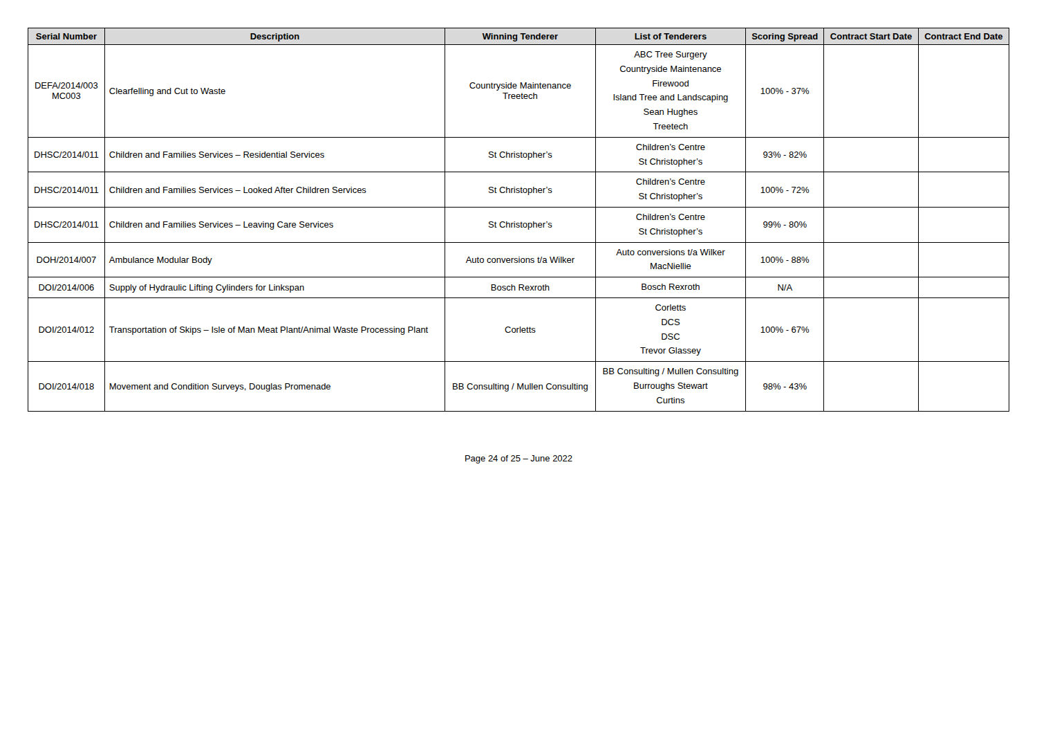| Serial Number | Description | Winning Tenderer | List of Tenderers | Scoring Spread | Contract Start Date | Contract End Date |
| --- | --- | --- | --- | --- | --- | --- |
| DEFA/2014/003 MC003 | Clearfelling and Cut to Waste | Countryside Maintenance Treetech | ABC Tree Surgery Countryside Maintenance Firewood Island Tree and Landscaping Sean Hughes Treetech | 100% - 37% | | |
| DHSC/2014/011 | Children and Families Services – Residential Services | St Christopher’s | Children’s Centre St Christopher’s | 93% - 82% | | |
| DHSC/2014/011 | Children and Families Services – Looked After Children Services | St Christopher’s | Children’s Centre St Christopher’s | 100% - 72% | | |
| DHSC/2014/011 | Children and Families Services – Leaving Care Services | St Christopher’s | Children’s Centre St Christopher’s | 99% - 80% | | |
| DOH/2014/007 | Ambulance Modular Body | Auto conversions t/a Wilker | Auto conversions t/a Wilker MacNiellie | 100% - 88% | | |
| DOI/2014/006 | Supply of Hydraulic Lifting Cylinders for Linkspan | Bosch Rexroth | Bosch Rexroth | N/A | | |
| DOI/2014/012 | Transportation of Skips – Isle of Man Meat Plant/Animal Waste Processing Plant | Corletts | Corletts DCS DSC Trevor Glassey | 100% - 67% | | |
| DOI/2014/018 | Movement and Condition Surveys, Douglas Promenade | BB Consulting / Mullen Consulting | BB Consulting / Mullen Consulting Burroughs Stewart Curtins | 98% - 43% | | |
Page 24 of 25 – June 2022